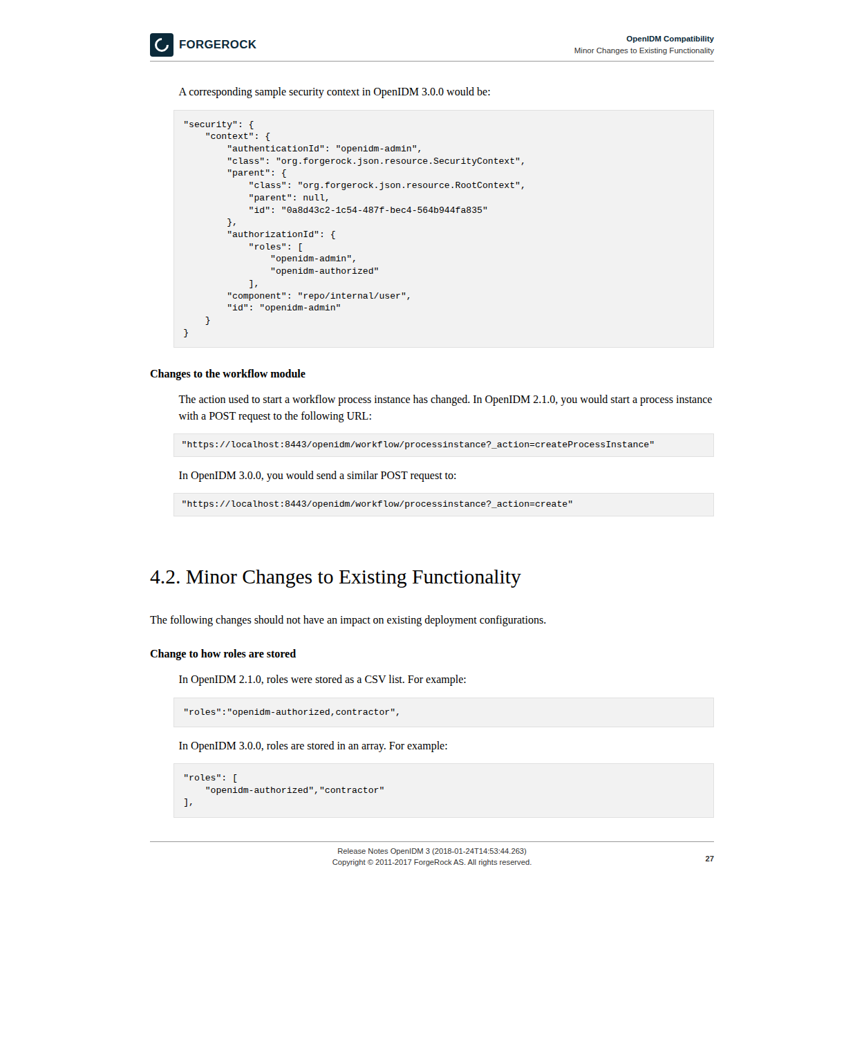FORGEROCK
OpenIDM Compatibility
Minor Changes to Existing Functionality
A corresponding sample security context in OpenIDM 3.0.0 would be:
"security": {
    "context": {
        "authenticationId": "openidm-admin",
        "class": "org.forgerock.json.resource.SecurityContext",
        "parent": {
            "class": "org.forgerock.json.resource.RootContext",
            "parent": null,
            "id": "0a8d43c2-1c54-487f-bec4-564b944fa835"
        },
        "authorizationId": {
            "roles": [
                "openidm-admin",
                "openidm-authorized"
            ],
        "component": "repo/internal/user",
        "id": "openidm-admin"
    }
}
Changes to the workflow module
The action used to start a workflow process instance has changed. In OpenIDM 2.1.0, you would start a process instance with a POST request to the following URL:
"https://localhost:8443/openidm/workflow/processinstance?_action=createProcessInstance"
In OpenIDM 3.0.0, you would send a similar POST request to:
"https://localhost:8443/openidm/workflow/processinstance?_action=create"
4.2. Minor Changes to Existing Functionality
The following changes should not have an impact on existing deployment configurations.
Change to how roles are stored
In OpenIDM 2.1.0, roles were stored as a CSV list. For example:
"roles":"openidm-authorized,contractor",
In OpenIDM 3.0.0, roles are stored in an array. For example:
"roles": [
    "openidm-authorized","contractor"
],
Release Notes OpenIDM 3 (2018-01-24T14:53:44.263)
Copyright © 2011-2017 ForgeRock AS. All rights reserved. 27